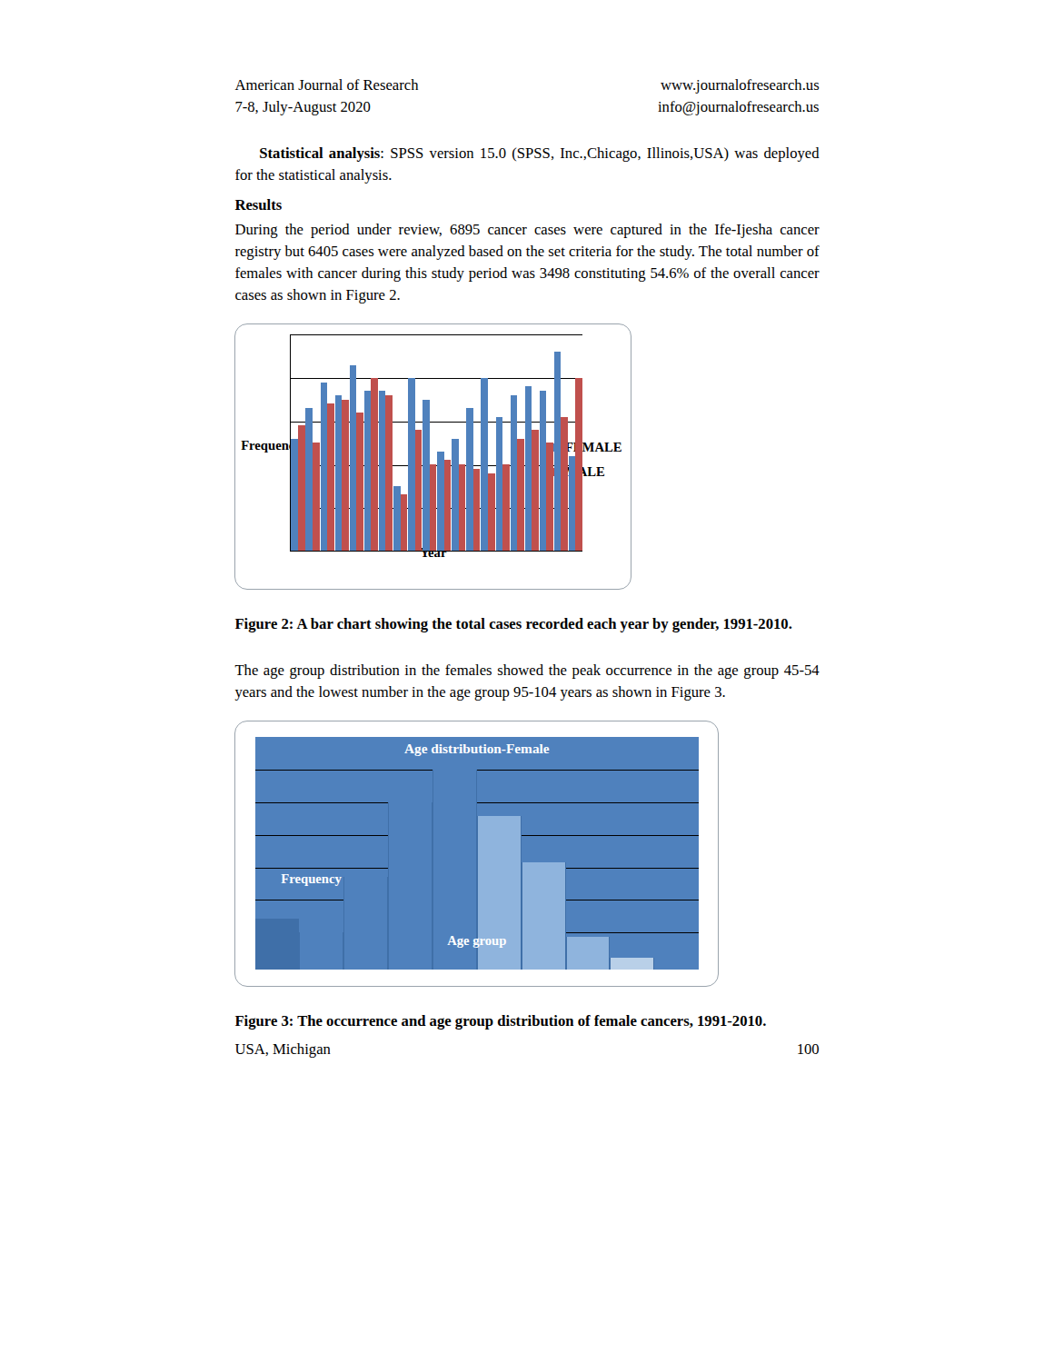| American Journal of Research | www.journalofresearch.us |
| 7-8, July-August 2020 | info@journalofresearch.us |
Statistical analysis: SPSS version 15.0 (SPSS, Inc.,Chicago, Illinois,USA) was deployed for the statistical analysis.
Results
During the period under review, 6895 cancer cases were captured in the Ife-Ijesha cancer registry but 6405 cases were analyzed based on the set criteria for the study. The total number of females with cancer during this study period was 3498 constituting 54.6% of the overall cancer cases as shown in Figure 2.
Frequency
Year
FEMALE
MALE
Figure 2: A bar chart showing the total cases recorded each year by gender, 1991-2010.
The age group distribution in the females showed the peak occurrence in the age group 45-54 years and the lowest number in the age group 95-104 years as shown in Figure 3.
Age distribution-Female
Frequency
Age group
Figure 3: The occurrence and age group distribution of female cancers, 1991-2010.
USA, Michigan 100